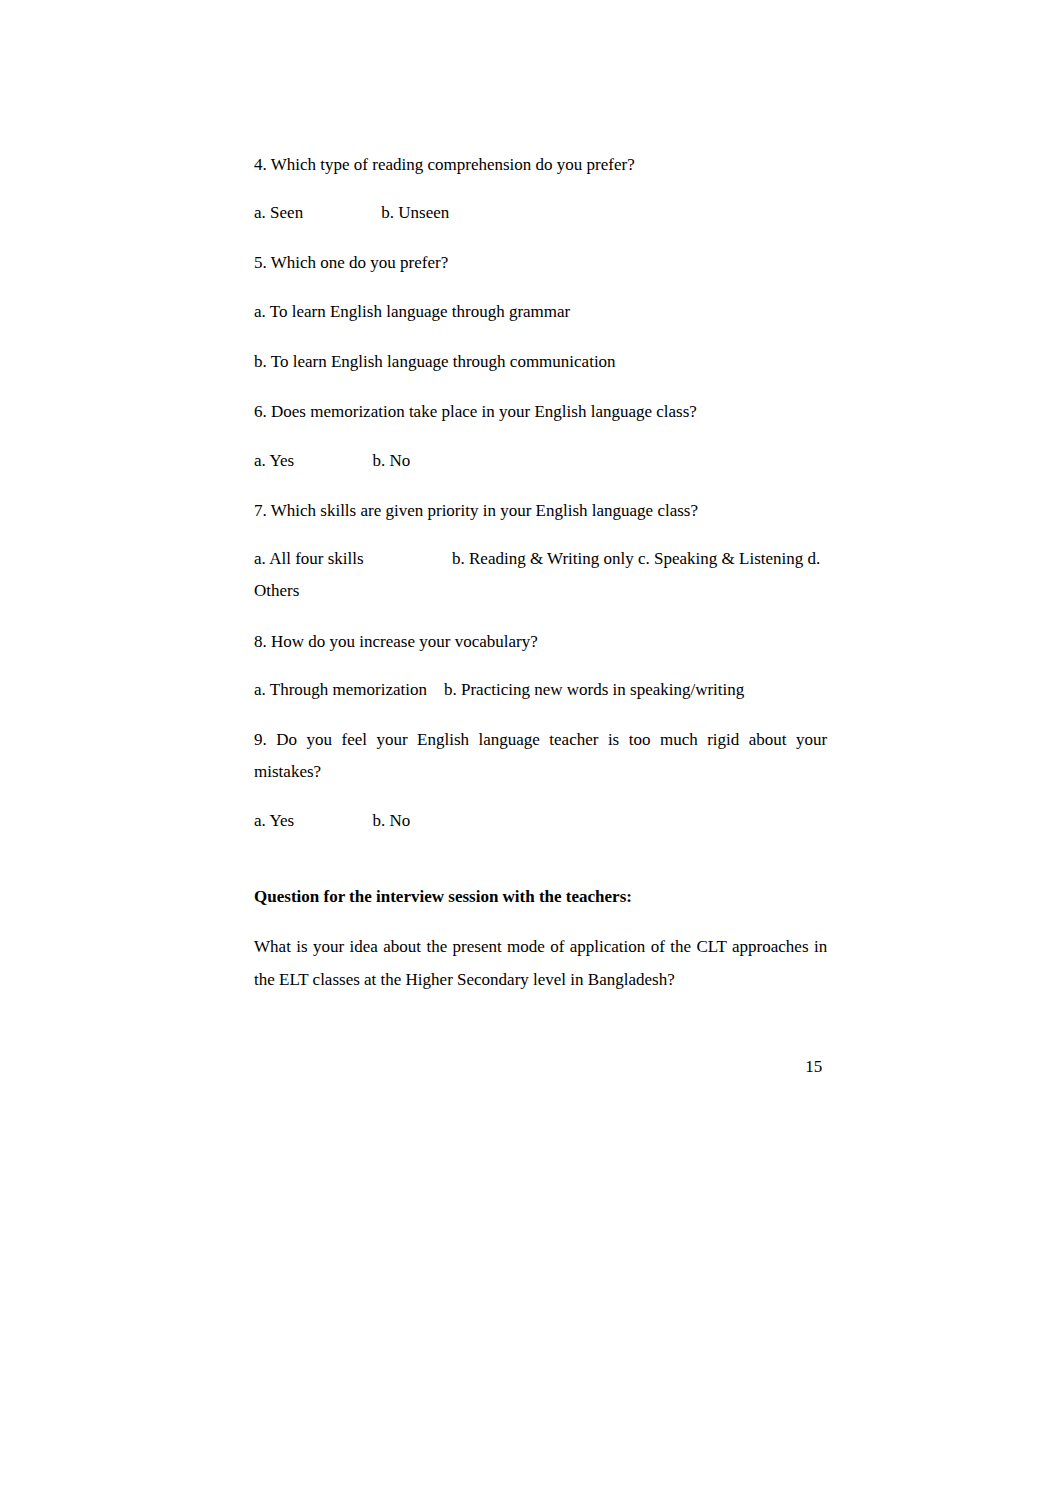4. Which type of reading comprehension do you prefer?
a. Seen b. Unseen
5. Which one do you prefer?
a. To learn English language through grammar
b. To learn English language through communication
6. Does memorization take place in your English language class?
a. Yes b. No
7. Which skills are given priority in your English language class?
a. All four skills b. Reading & Writing only c. Speaking & Listening d. Others
8. How do you increase your vocabulary?
a. Through memorization b. Practicing new words in speaking/writing
9. Do you feel your English language teacher is too much rigid about your mistakes?
a. Yes b. No
Question for the interview session with the teachers:
What is your idea about the present mode of application of the CLT approaches in the ELT classes at the Higher Secondary level in Bangladesh?
15